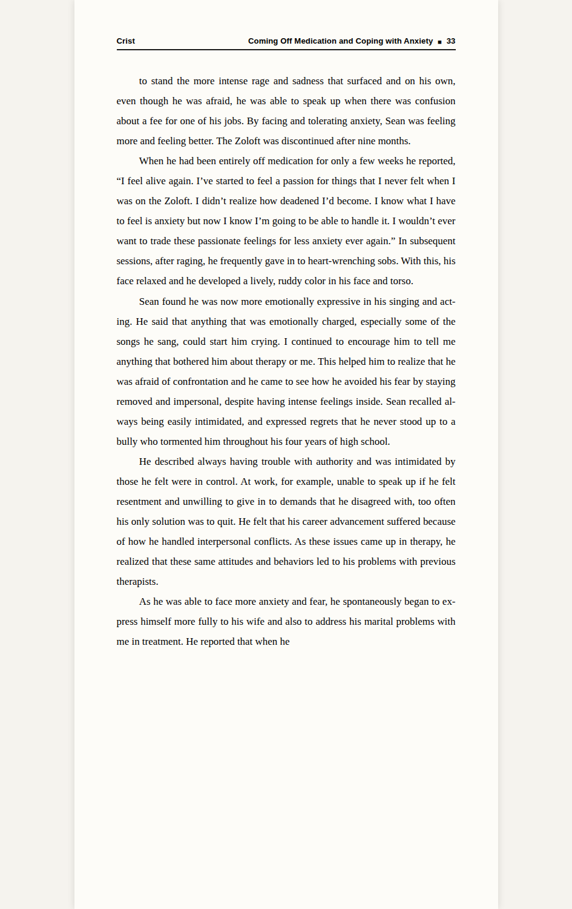Crist Coming Off Medication and Coping with Anxiety ■ 33
to stand the more intense rage and sadness that surfaced and on his own, even though he was afraid, he was able to speak up when there was confusion about a fee for one of his jobs. By facing and tolerating anxiety, Sean was feeling more and feeling better. The Zoloft was discontinued after nine months.
When he had been entirely off medication for only a few weeks he reported, “I feel alive again. I’ve started to feel a passion for things that I never felt when I was on the Zoloft. I didn’t realize how deadened I’d become. I know what I have to feel is anxiety but now I know I’m going to be able to handle it. I wouldn’t ever want to trade these passionate feelings for less anxiety ever again.” In subsequent sessions, after raging, he frequently gave in to heart-wrenching sobs. With this, his face relaxed and he developed a lively, ruddy color in his face and torso.
Sean found he was now more emotionally expressive in his singing and acting. He said that anything that was emotionally charged, especially some of the songs he sang, could start him crying. I continued to encourage him to tell me anything that bothered him about therapy or me. This helped him to realize that he was afraid of confrontation and he came to see how he avoided his fear by staying removed and impersonal, despite having intense feelings inside. Sean recalled always being easily intimidated, and expressed regrets that he never stood up to a bully who tormented him throughout his four years of high school.
He described always having trouble with authority and was intimidated by those he felt were in control. At work, for example, unable to speak up if he felt resentment and unwilling to give in to demands that he disagreed with, too often his only solution was to quit. He felt that his career advancement suffered because of how he handled interpersonal conflicts. As these issues came up in therapy, he realized that these same attitudes and behaviors led to his problems with previous therapists.
As he was able to face more anxiety and fear, he spontaneously began to express himself more fully to his wife and also to address his marital problems with me in treatment. He reported that when he